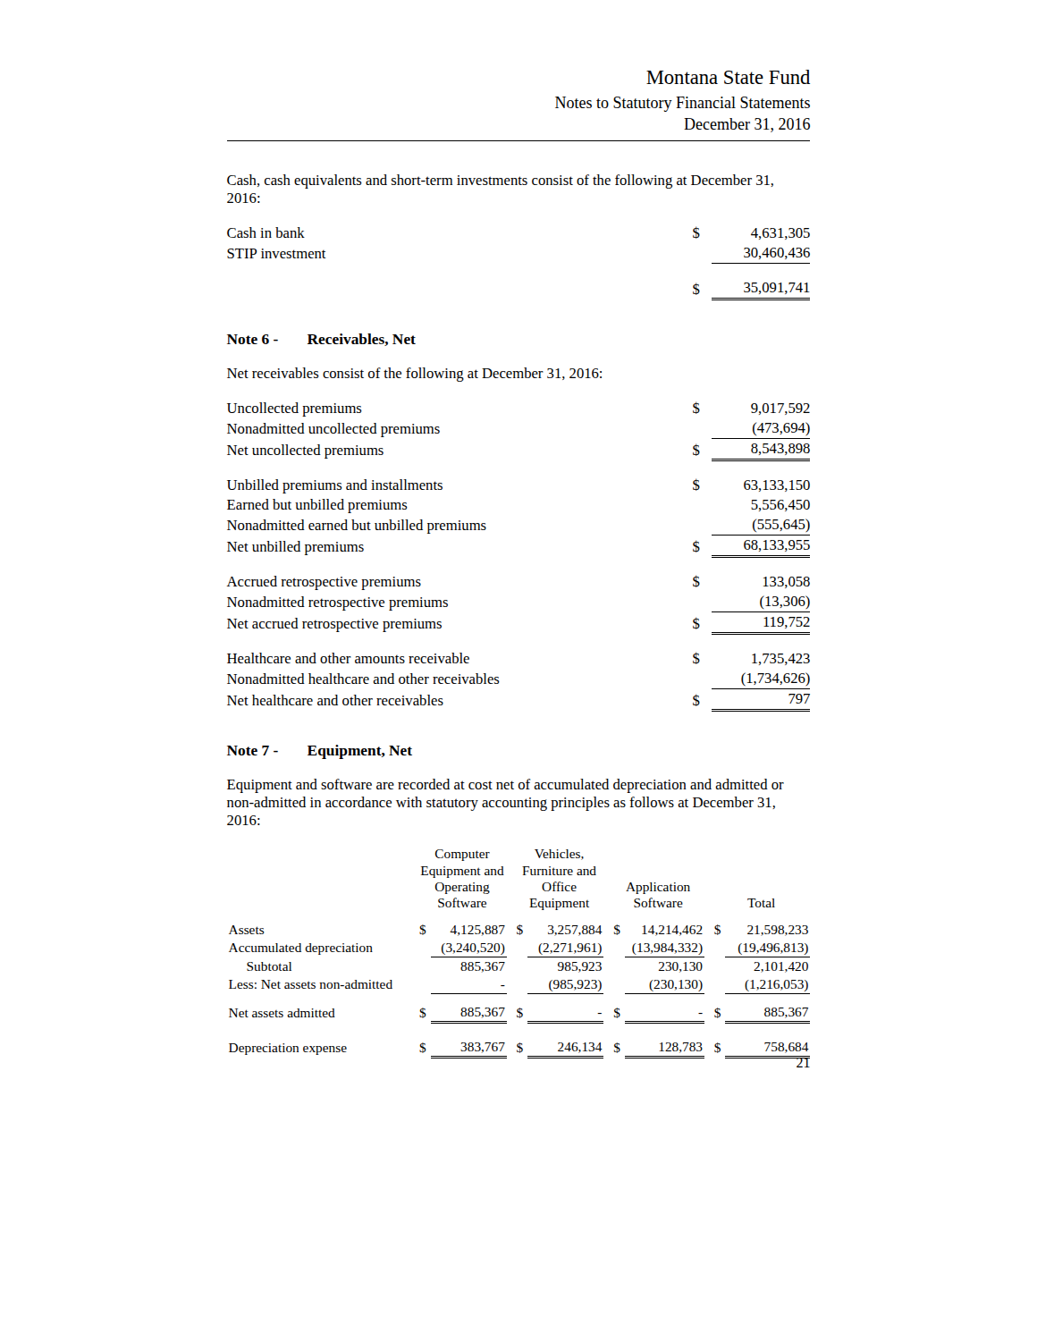Montana State Fund
Notes to Statutory Financial Statements
December 31, 2016
Cash, cash equivalents and short-term investments consist of the following at December 31, 2016:
| Cash in bank | | $ | 4,631,305 |
| STIP investment | | | 30,460,436 |
| | | $ | 35,091,741 |
Note 6 -Receivables, Net
Net receivables consist of the following at December 31, 2016:
| Uncollected premiums | | $ | 9,017,592 |
| Nonadmitted uncollected premiums | | | (473,694) |
| Net uncollected premiums | | $ | 8,543,898 |
| Unbilled premiums and installments | | $ | 63,133,150 |
| Earned but unbilled premiums | | | 5,556,450 |
| Nonadmitted earned but unbilled premiums | | | (555,645) |
| Net unbilled premiums | | $ | 68,133,955 |
| Accrued retrospective premiums | | $ | 133,058 |
| Nonadmitted retrospective premiums | | | (13,306) |
| Net accrued retrospective premiums | | $ | 119,752 |
| Healthcare and other amounts receivable | | $ | 1,735,423 |
| Nonadmitted healthcare and other receivables | | | (1,734,626) |
| Net healthcare and other receivables | | $ | 797 |
Note 7 -Equipment, Net
Equipment and software are recorded at cost net of accumulated depreciation and admitted or non-admitted in accordance with statutory accounting principles as follows at December 31, 2016:
| | | Computer Equipment and Operating Software | | Vehicles, Furniture and Office Equipment | | Application Software | | Total |
| --- | --- | --- | --- | --- | --- | --- | --- | --- |
| Assets | | $ | 4,125,887 | | $ | 3,257,884 | | $ | 14,214,462 | | $ | 21,598,233 |
| Accumulated depreciation | | | (3,240,520) | | | (2,271,961) | | | (13,984,332) | | | (19,496,813) |
| Subtotal | | | 885,367 | | | 985,923 | | | 230,130 | | | 2,101,420 |
| Less: Net assets non-admitted | | | - | | | (985,923) | | | (230,130) | | | (1,216,053) |
| Net assets admitted | | $ | 885,367 | | $ | - | | $ | - | | $ | 885,367 |
| Depreciation expense | | $ | 383,767 | | $ | 246,134 | | $ | 128,783 | | $ | 758,684 |
21